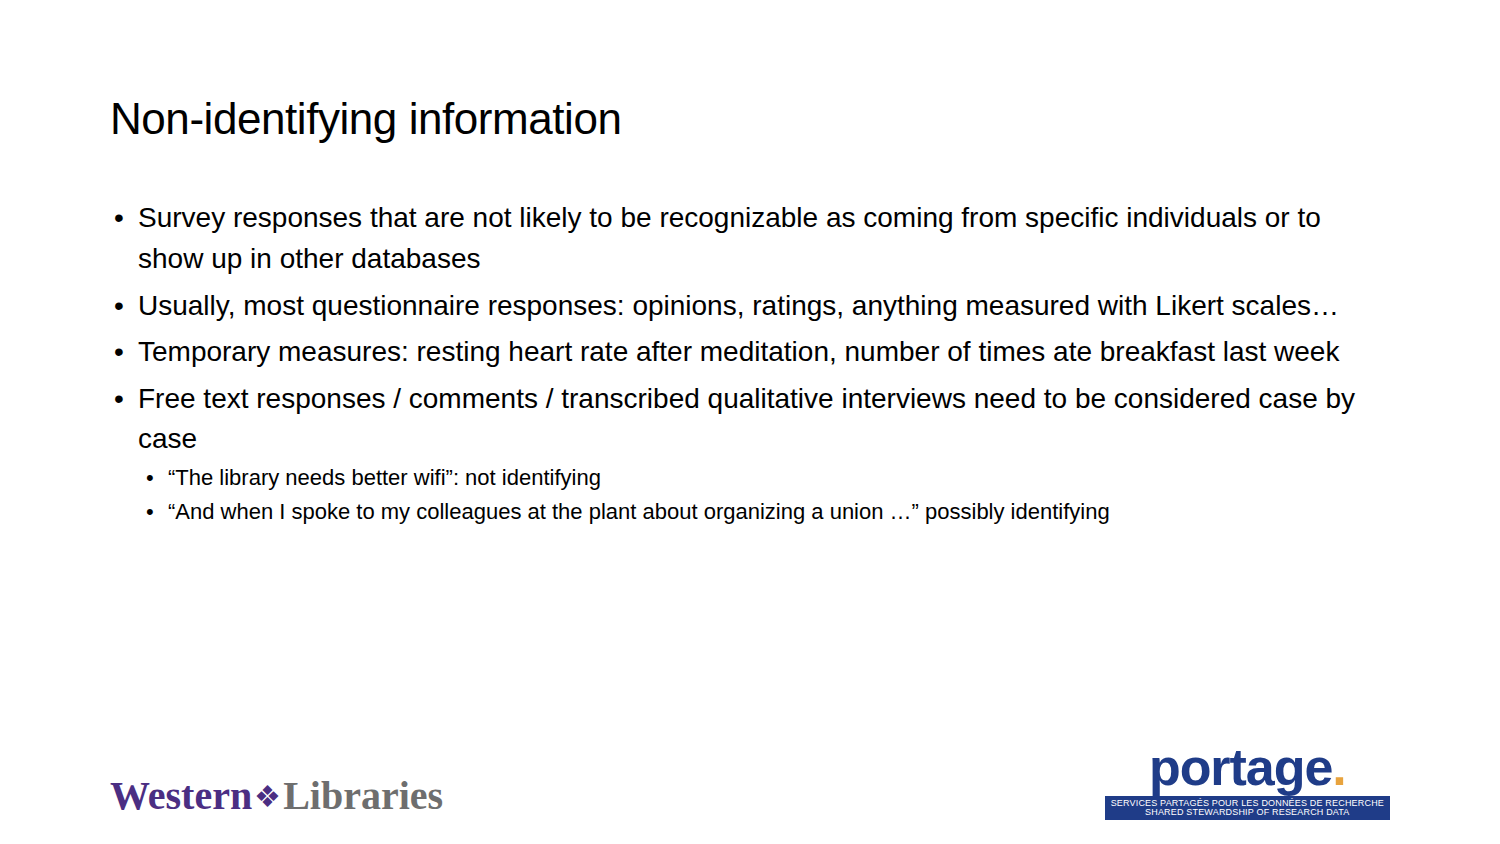Non-identifying information
Survey responses that are not likely to be recognizable as coming from specific individuals or to show up in other databases
Usually, most questionnaire responses: opinions, ratings, anything measured with Likert scales…
Temporary measures: resting heart rate after meditation, number of times ate breakfast last week
Free text responses / comments / transcribed qualitative interviews need to be considered case by case
“The library needs better wifi”: not identifying
“And when I spoke to my colleagues at the plant about organizing a union …” possibly identifying
Western❖Libraries
portage.
SERVICES PARTAGÉS POUR LES DONNÉES DE RECHERCHE SHARED STEWARDSHIP OF RESEARCH DATA